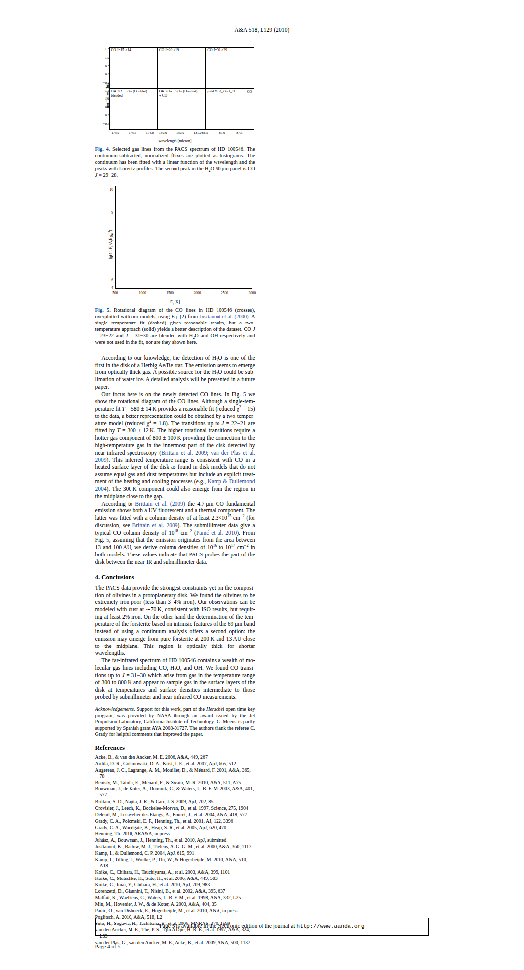A&A 518, L129 (2010)
normalized flux
1.5 1.0 0.5 0.0 −0.5 1.5 1.0 0.5 0.0 −0.5
CO J=15->14
CO J=20->19
CO J=30->29
OH 7/2—5/2+ (Doublet) blended
OH 7/2+—5/2− (Doublet) + CO
p−H2O 3_22−2_11 CO
173.0 173.5 174.0 130.0 130.5 131.0 86.5 87.0 87.5
wavelength [micron]
Fig. 4. Selected gas lines from the PACS spectrum of HD 100546. The continuum-subtracted, normalized fluxes are plotted as histograms. The continuum has been fitted with a linear function of the wavelength and the peaks with Lorentz profiles. The second peak in the H2O 90 µm panel is CO J = 29−28.
ln(4π Fj /AjEjgj−1)
10 9 8 7 6 4
500 1000 1500 2000 2500 3000
Ej [K]
Fig. 5. Rotational diagram of the CO lines in HD 100546 (crosses), overplotted with our models, using Eq. (2) from Justtanont et al. (2000). A single temperature fit (dashed) gives reasonable results, but a two-temperature approach (solid) yields a better description of the dataset. CO J = 23−22 and J = 31−30 are blended with H2O and OH respectively and were not used in the fit, nor are they shown here.
According to our knowledge, the detection of H2O is one of the first in the disk of a Herbig Ae/Be star. The emission seems to emerge from optically thick gas. A possible source for the H2O could be sublimation of water ice. A detailed analysis will be presented in a future paper.
Our focus here is on the newly detected CO lines. In Fig. 5 we show the rotational diagram of the CO lines. Although a single-temperature fit T = 580 ± 14 K provides a reasonable fit (reduced χ2 = 15) to the data, a better representation could be obtained by a two-temperature model (reduced χ2 = 1.8). The transitions up to J = 22−21 are fitted by T = 300 ± 12 K. The higher rotational transitions require a hotter gas component of 800 ± 100 K providing the connection to the high-temperature gas in the innermost part of the disk detected by near-infrared spectroscopy (Brittain et al. 2009; van der Plas et al. 2009). This inferred temperature range is consistent with CO in a heated surface layer of the disk as found in disk models that do not assume equal gas and dust temperatures but include an explicit treatment of the heating and cooling processes (e.g., Kamp & Dullemond 2004). The 300 K component could also emerge from the region in the midplane close to the gap.
According to Brittain et al. (2009) the 4.7 µm CO fundamental emission shows both a UV fluorescent and a thermal component. The latter was fitted with a column density of at least 2.3×1015 cm−2 (for discussion, see Brittain et al. 2009). The submillimeter data give a typical CO column density of 1018 cm−2 (Panić et al. 2010). From Fig. 5, assuming that the emission originates from the area between 13 and 100 AU, we derive column densities of 1016 to 1017 cm−2 in both models. These values indicate that PACS probes the part of the disk between the near-IR and submillimeter data.
4. Conclusions
The PACS data provide the strongest constraints yet on the composition of olivines in a protoplanetary disk. We found the olivines to be extremely iron-poor (less than 3−4% iron). Our observations can be modeled with dust at ∼70 K, consistent with ISO results, but requiring at least 2% iron. On the other hand the determination of the temperature of the forsterite based on intrinsic features of the 69 µm band instead of using a continuum analysis offers a second option: the emission may emerge from pure forsterite at 200 K and 13 AU close to the midplane. This region is optically thick for shorter wavelengths.
The far-infrared spectrum of HD 100546 contains a wealth of molecular gas lines including CO, H2O, and OH. We found CO transitions up to J = 31−30 which arise from gas in the temperature range of 300 to 800 K and appear to sample gas in the surface layers of the disk at temperatures and surface densities intermediate to those probed by submillimeter and near-infrared CO measurements.
Acknowledgements. Support for this work, part of the Herschel open time key program, was provided by NASA through an award issued by the Jet Propulsion Laboratory, California Institute of Technology. G. Meeus is partly supported by Spanish grant AYA 2008-01727. The authors thank the referee C. Grady for helpful comments that improved the paper.
References
Acke, B., & van den Ancker, M. E. 2006, A&A, 449, 267
Ardila, D. R., Golimowski, D. A., Krist, J. E., et al. 2007, ApJ, 665, 512
Augereau, J. C., Lagrange, A. M., Mouillet, D., & Ménard, F. 2001, A&A, 365, 78
Benisty, M., Tatulli, E., Ménard, F., & Swain, M. R. 2010, A&A, 511, A75
Bouwman, J., de Koter, A., Dominik, C., & Waters, L. B. F. M. 2003, A&A, 401, 577
Brittain, S. D., Najita, J. R., & Carr, J. S. 2009, ApJ, 702, 85
Crovisier, J., Leech, K., Bockelee-Morvan, D., et al. 1997, Science, 275, 1904
Deleuil, M., Lecavelier des Etangs, A., Bouret, J., et al. 2004, A&A, 418, 577
Grady, C. A., Polomski, E. F., Henning, Th., et al. 2001, AJ, 122, 3396
Grady, C. A., Woodgate, B., Heap, S. R., et al. 2005, ApJ, 620, 470
Henning, Th. 2010, ARA&A, in press
Juhász, A., Bouwman, J., Henning, Th., et al. 2010, ApJ, submitted
Justtanont, K., Barlow, M. J., Tielens, A. G. G. M., et al. 2000, A&A, 360, 1117
Kamp, I., & Dullemond, C. P. 2004, ApJ, 615, 991
Kamp, I., Tilling, I., Woitke, P., Thi, W., & Hogerheijde, M. 2010, A&A, 510, A18
Koike, C., Chihara, H., Tsuchiyama, A., et al. 2003, A&A, 399, 1101
Koike, C., Mutschke, H., Suto, H., et al. 2006, A&A, 449, 583
Koike, C., Imai, Y., Chihara, H., et al. 2010, ApJ, 709, 983
Lorenzetti, D., Giannini, T., Nisini, B., et al. 2002, A&A, 395, 637
Malfait, K., Waelkens, C., Waters, L. B. F. M., et al. 1998, A&A, 332, L25
Min, M., Hovenier, J. W., & de Koter, A. 2003, A&A, 404, 35
Panić, O., van Dishoeck, E., Hogerheijde, M., et al. 2010, A&A, in press
Poglitsch, A. 2010, A&A, 518, L2
Suto, H., Sogawa, H., Tachibana, S., et al. 2006, MNRAS, 370, 1599
van den Ancker, M. E., The, P. S., Tjin A Djie, H. R. E., et al. 1997, A&A, 324, L33
van der Plas, G., van den Ancker, M. E., Acke, B., et al. 2009, A&A, 500, 1137
Page 5 is available in the electronic edition of the journal at http://www.aanda.org
Page 4 of 5